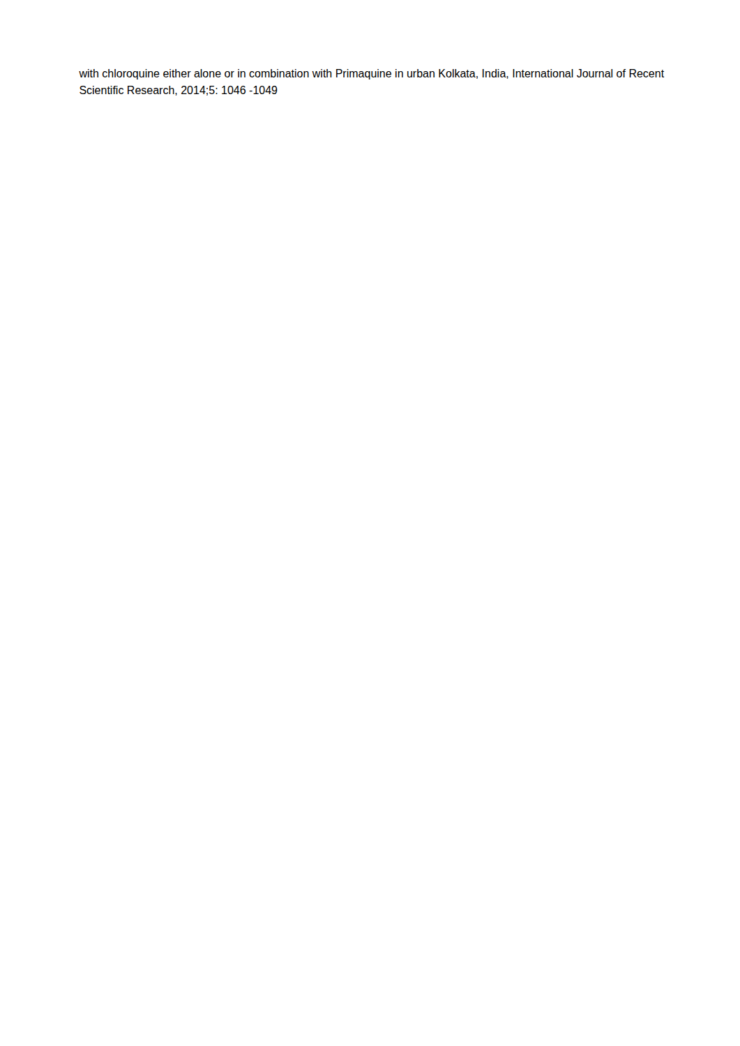with chloroquine either alone or in combination with Primaquine in urban Kolkata, India, International Journal of Recent Scientific Research, 2014;5: 1046 -1049